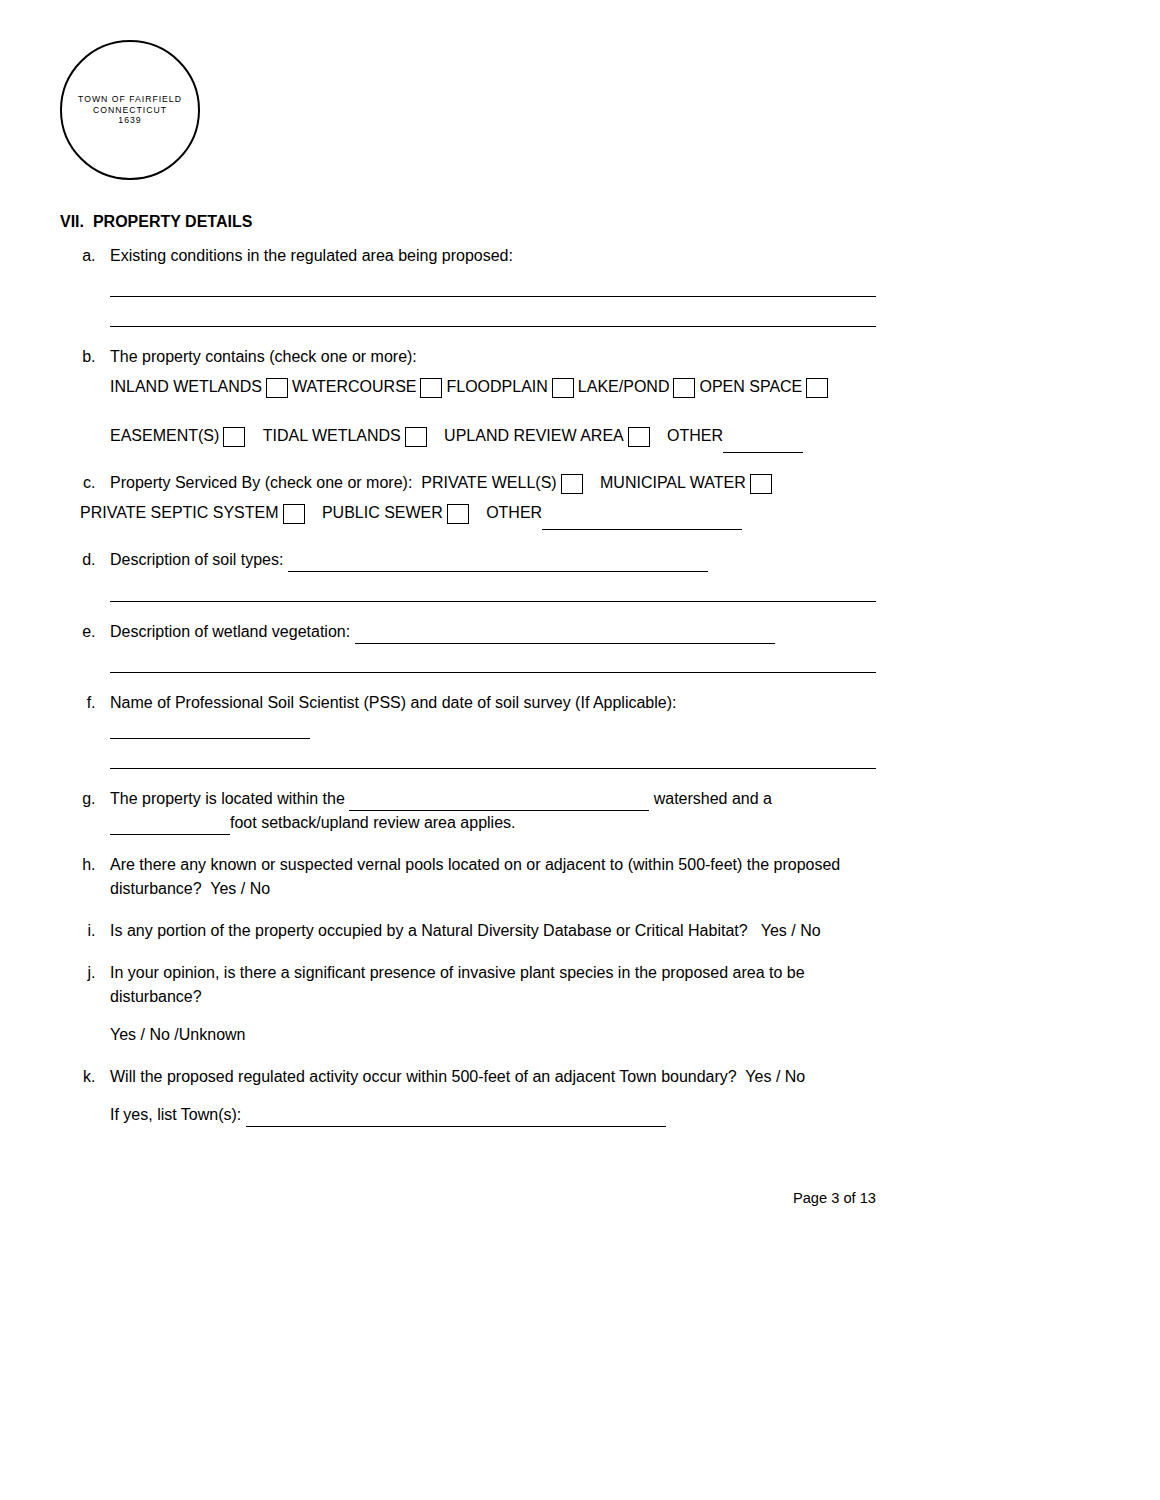TOWN OF FAIRFIELD
CONNECTICUT
1639
VII. PROPERTY DETAILS
Existing conditions in the regulated area being proposed:
The property contains (check one or more):
INLAND WETLANDS WATERCOURSE FLOODPLAIN LAKE/POND OPEN SPACE
EASEMENT(S) TIDAL WETLANDS UPLAND REVIEW AREA OTHER
Property Serviced By (check one or more): PRIVATE WELL(S) MUNICIPAL WATER
PRIVATE SEPTIC SYSTEM PUBLIC SEWER OTHER
Description of soil types:
Description of wetland vegetation:
Name of Professional Soil Scientist (PSS) and date of soil survey (If Applicable):
The property is located within the watershed and a
foot setback/upland review area applies.
Are there any known or suspected vernal pools located on or adjacent to (within 500-feet) the proposed disturbance? Yes / No
Is any portion of the property occupied by a Natural Diversity Database or Critical Habitat? Yes / No
In your opinion, is there a significant presence of invasive plant species in the proposed area to be disturbance?
Yes / No /Unknown
Will the proposed regulated activity occur within 500-feet of an adjacent Town boundary? Yes / No
If yes, list Town(s):
Page 3 of 13